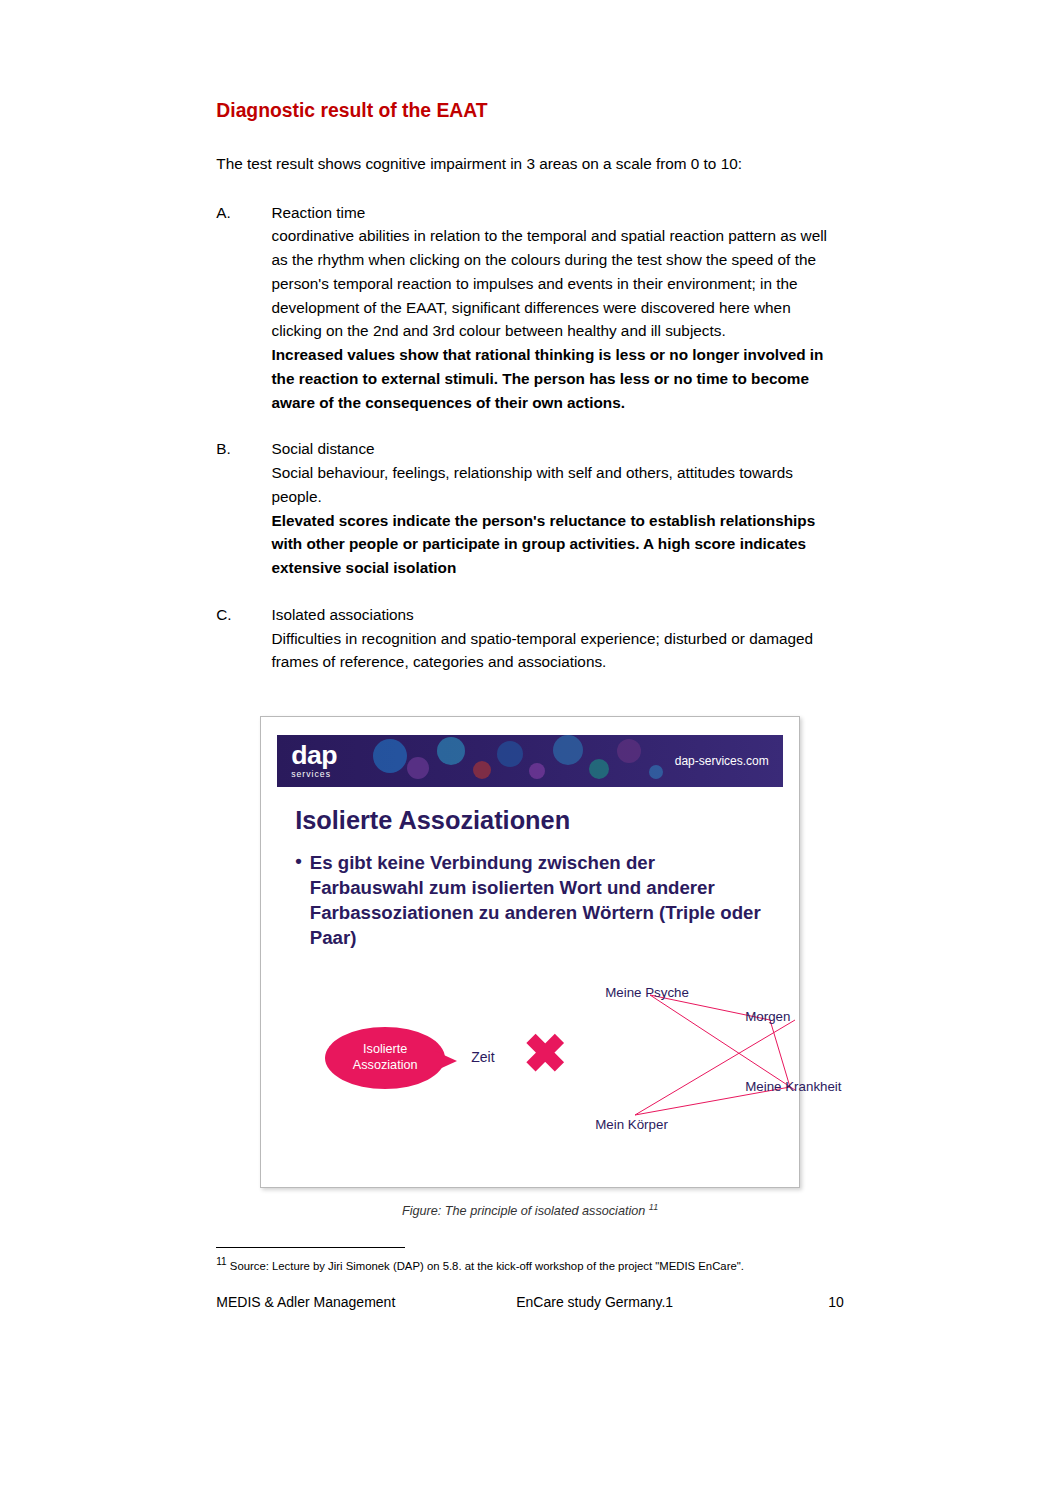Diagnostic result of the EAAT
The test result shows cognitive impairment in 3 areas on a scale from 0 to 10:
A.
Reaction time
coordinative abilities in relation to the temporal and spatial reaction pattern as well as the rhythm when clicking on the colours during the test show the speed of the person's temporal reaction to impulses and events in their environment; in the development of the EAAT, significant differences were discovered here when clicking on the 2nd and 3rd colour between healthy and ill subjects.
Increased values show that rational thinking is less or no longer involved in the reaction to external stimuli. The person has less or no time to become aware of the consequences of their own actions.
B.
Social distance
Social behaviour, feelings, relationship with self and others, attitudes towards people.
Elevated scores indicate the person's reluctance to establish relationships with other people or participate in group activities. A high score indicates extensive social isolation
C.
Isolated associations
Difficulties in recognition and spatio-temporal experience; disturbed or damaged frames of reference, categories and associations.
dapservices
dap-services.com
Isolierte Assoziationen
• Es gibt keine Verbindung zwischen der Farbauswahl zum isolierten Wort und anderer Farbassoziationen zu anderen Wörtern (Triple oder Paar)
Isolierte
Assoziation
Zeit
✖
Meine Psyche
Morgen
Meine Krankheit
Mein Körper
Figure: The principle of isolated association 11
11 Source: Lecture by Jiri Simonek (DAP) on 5.8. at the kick-off workshop of the project "MEDIS EnCare".
MEDIS & Adler Management
EnCare study Germany.1
10